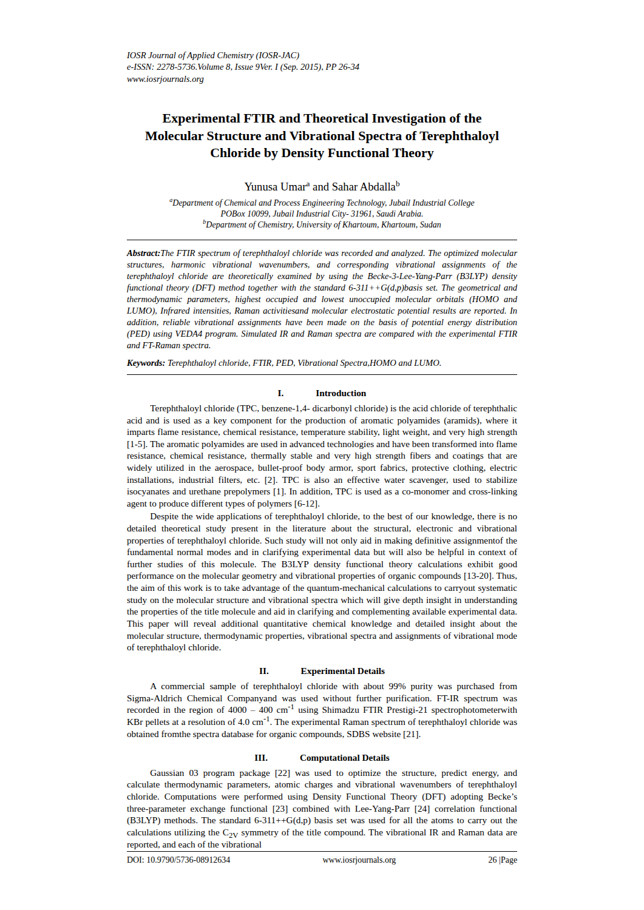IOSR Journal of Applied Chemistry (IOSR-JAC)
e-ISSN: 2278-5736.Volume 8, Issue 9Ver. I (Sep. 2015), PP 26-34
www.iosrjournals.org
Experimental FTIR and Theoretical Investigation of the Molecular Structure and Vibrational Spectra of Terephthaloyl Chloride by Density Functional Theory
Yunusa Umara and Sahar Abdallab
aDepartment of Chemical and Process Engineering Technology, Jubail Industrial College
POBox 10099, Jubail Industrial City- 31961, Saudi Arabia.
bDepartment of Chemistry, University of Khartoum, Khartoum, Sudan
Abstract: The FTIR spectrum of terephthaloyl chloride was recorded and analyzed. The optimized molecular structures, harmonic vibrational wavenumbers, and corresponding vibrational assignments of the terephthaloyl chloride are theoretically examined by using the Becke-3-Lee-Yang-Parr (B3LYP) density functional theory (DFT) method together with the standard 6-311++G(d,p)basis set. The geometrical and thermodynamic parameters, highest occupied and lowest unoccupied molecular orbitals (HOMO and LUMO), Infrared intensities, Raman activitiesand molecular electrostatic potential results are reported. In addition, reliable vibrational assignments have been made on the basis of potential energy distribution (PED) using VEDA4 program. Simulated IR and Raman spectra are compared with the experimental FTIR and FT-Raman spectra.
Keywords: Terephthaloyl chloride, FTIR, PED, Vibrational Spectra,HOMO and LUMO.
I. Introduction
Terephthaloyl chloride (TPC, benzene-1,4- dicarbonyl chloride) is the acid chloride of terephthalic acid and is used as a key component for the production of aromatic polyamides (aramids), where it imparts flame resistance, chemical resistance, temperature stability, light weight, and very high strength [1-5]. The aromatic polyamides are used in advanced technologies and have been transformed into flame resistance, chemical resistance, thermally stable and very high strength fibers and coatings that are widely utilized in the aerospace, bullet-proof body armor, sport fabrics, protective clothing, electric installations, industrial filters, etc. [2]. TPC is also an effective water scavenger, used to stabilize isocyanates and urethane prepolymers [1]. In addition, TPC is used as a co-monomer and cross-linking agent to produce different types of polymers [6-12].
Despite the wide applications of terephthaloyl chloride, to the best of our knowledge, there is no detailed theoretical study present in the literature about the structural, electronic and vibrational properties of terephthaloyl chloride. Such study will not only aid in making definitive assignmentof the fundamental normal modes and in clarifying experimental data but will also be helpful in context of further studies of this molecule. The B3LYP density functional theory calculations exhibit good performance on the molecular geometry and vibrational properties of organic compounds [13-20]. Thus, the aim of this work is to take advantage of the quantum-mechanical calculations to carryout systematic study on the molecular structure and vibrational spectra which will give depth insight in understanding the properties of the title molecule and aid in clarifying and complementing available experimental data. This paper will reveal additional quantitative chemical knowledge and detailed insight about the molecular structure, thermodynamic properties, vibrational spectra and assignments of vibrational mode of terephthaloyl chloride.
II. Experimental Details
A commercial sample of terephthaloyl chloride with about 99% purity was purchased from Sigma-Aldrich Chemical Companyand was used without further purification. FT-IR spectrum was recorded in the region of 4000 – 400 cm-1 using Shimadzu FTIR Prestigi-21 spectrophotometerwith KBr pellets at a resolution of 4.0 cm-1. The experimental Raman spectrum of terephthaloyl chloride was obtained fromthe spectra database for organic compounds, SDBS website [21].
III. Computational Details
Gaussian 03 program package [22] was used to optimize the structure, predict energy, and calculate thermodynamic parameters, atomic charges and vibrational wavenumbers of terephthaloyl chloride. Computations were performed using Density Functional Theory (DFT) adopting Becke’s three-parameter exchange functional [23] combined with Lee-Yang-Parr [24] correlation functional (B3LYP) methods. The standard 6-311++G(d,p) basis set was used for all the atoms to carry out the calculations utilizing the C2V symmetry of the title compound. The vibrational IR and Raman data are reported, and each of the vibrational
DOI: 10.9790/5736-08912634
www.iosrjournals.org
26 |Page